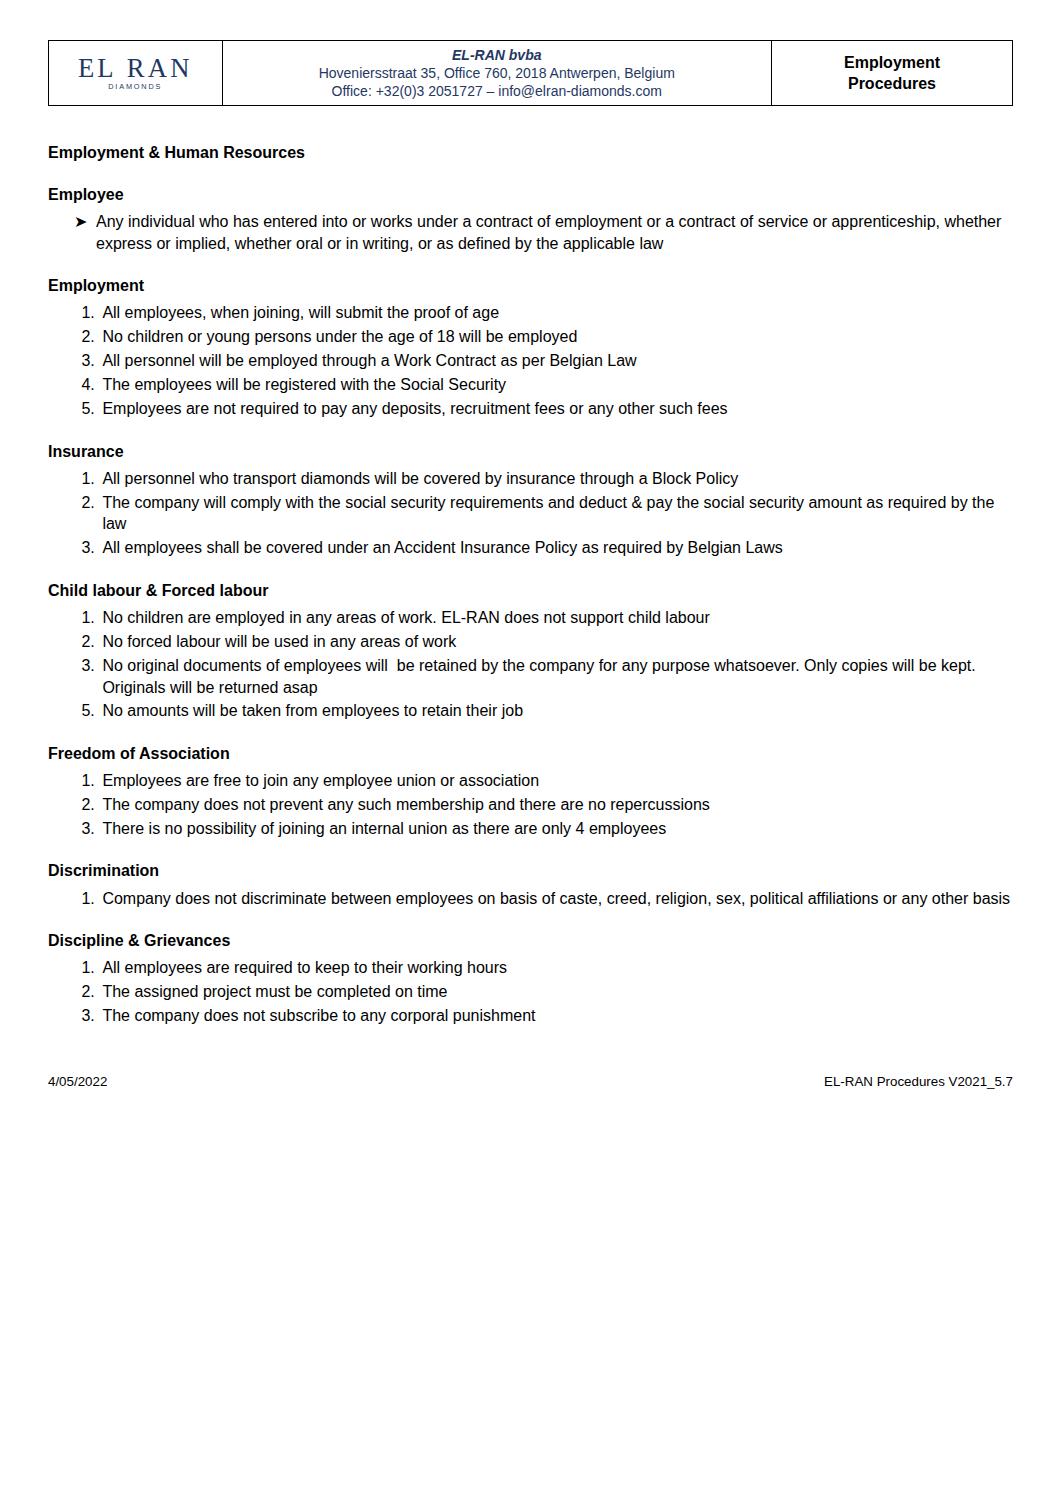| EL RAN DIAMONDS | EL-RAN bvba Hoveniersstraat 35, Office 760, 2018 Antwerpen, Belgium Office: +32(0)3 2051727 – info@elran-diamonds.com | Employment Procedures |
Employment & Human Resources
Employee
Any individual who has entered into or works under a contract of employment or a contract of service or apprenticeship, whether express or implied, whether oral or in writing, or as defined by the applicable law
Employment
All employees, when joining, will submit the proof of age
No children or young persons under the age of 18 will be employed
All personnel will be employed through a Work Contract as per Belgian Law
The employees will be registered with the Social Security
Employees are not required to pay any deposits, recruitment fees or any other such fees
Insurance
All personnel who transport diamonds will be covered by insurance through a Block Policy
The company will comply with the social security requirements and deduct & pay the social security amount as required by the law
All employees shall be covered under an Accident Insurance Policy as required by Belgian Laws
Child labour & Forced labour
No children are employed in any areas of work. EL-RAN does not support child labour
No forced labour will be used in any areas of work
No original documents of employees will be retained by the company for any purpose whatsoever. Only copies will be kept. Originals will be returned asap
No amounts will be taken from employees to retain their job
Freedom of Association
Employees are free to join any employee union or association
The company does not prevent any such membership and there are no repercussions
There is no possibility of joining an internal union as there are only 4 employees
Discrimination
Company does not discriminate between employees on basis of caste, creed, religion, sex, political affiliations or any other basis
Discipline & Grievances
All employees are required to keep to their working hours
The assigned project must be completed on time
The company does not subscribe to any corporal punishment
4/05/2022 EL-RAN Procedures V2021_5.7